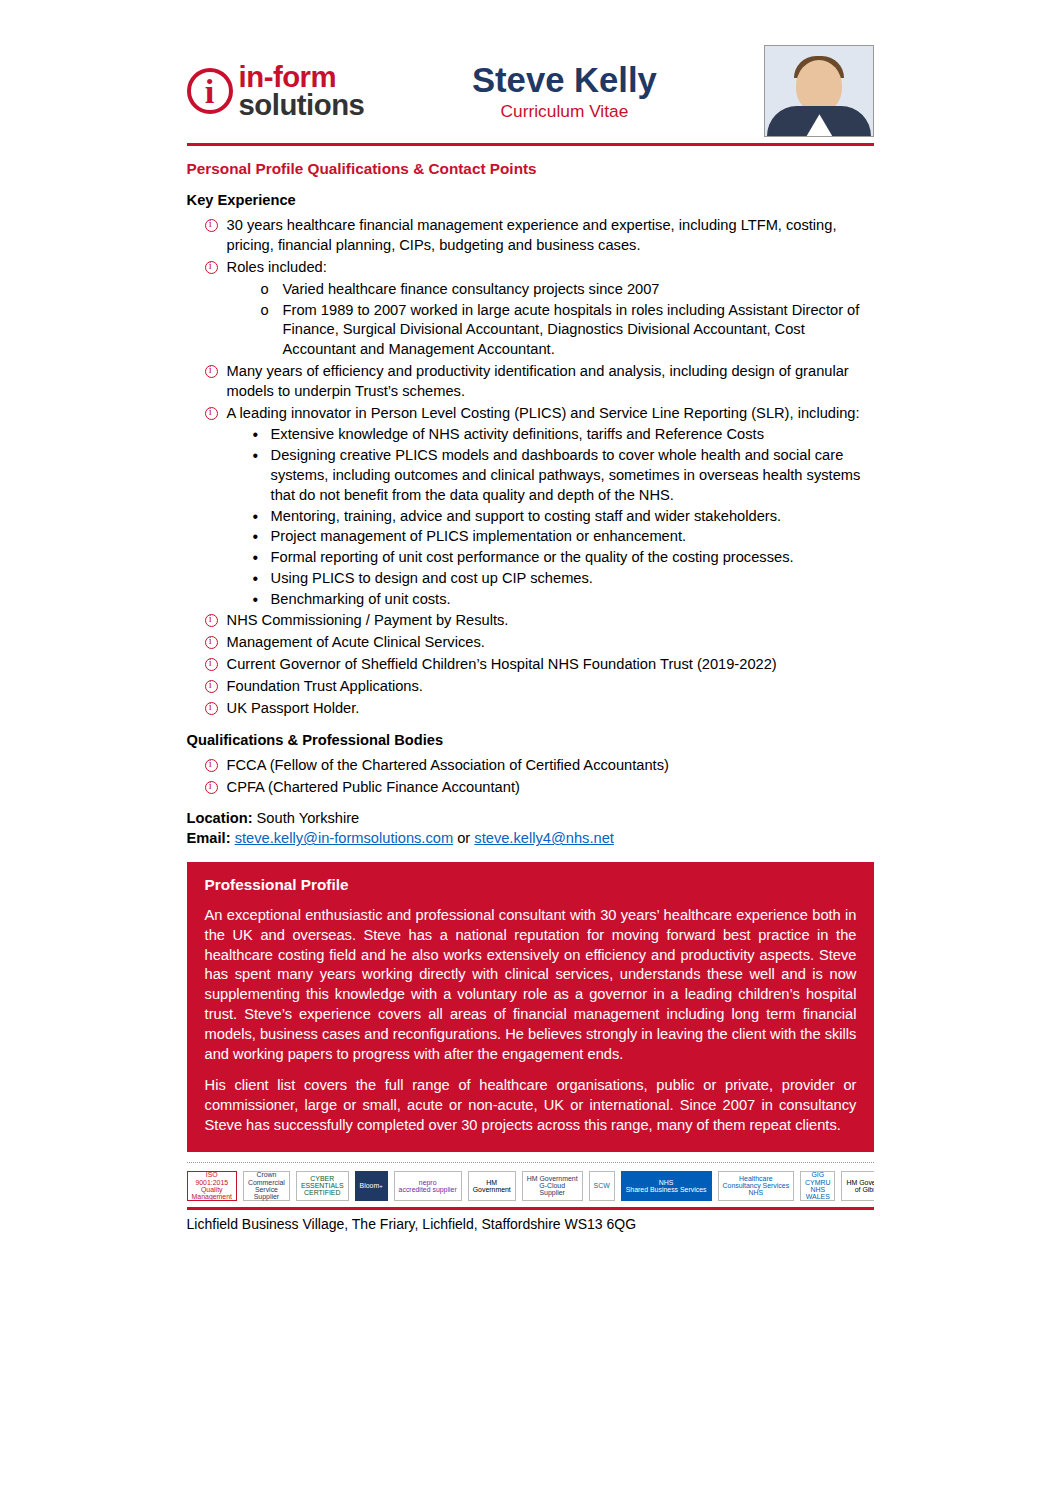i
in-form solutions
Steve Kelly
Curriculum Vitae
Personal Profile Qualifications & Contact Points
Key Experience
30 years healthcare financial management experience and expertise, including LTFM, costing, pricing, financial planning, CIPs, budgeting and business cases.
Roles included:
Varied healthcare finance consultancy projects since 2007
From 1989 to 2007 worked in large acute hospitals in roles including Assistant Director of Finance, Surgical Divisional Accountant, Diagnostics Divisional Accountant, Cost Accountant and Management Accountant.
Many years of efficiency and productivity identification and analysis, including design of granular models to underpin Trust’s schemes.
A leading innovator in Person Level Costing (PLICS) and Service Line Reporting (SLR), including:
Extensive knowledge of NHS activity definitions, tariffs and Reference Costs
Designing creative PLICS models and dashboards to cover whole health and social care systems, including outcomes and clinical pathways, sometimes in overseas health systems that do not benefit from the data quality and depth of the NHS.
Mentoring, training, advice and support to costing staff and wider stakeholders.
Project management of PLICS implementation or enhancement.
Formal reporting of unit cost performance or the quality of the costing processes.
Using PLICS to design and cost up CIP schemes.
Benchmarking of unit costs.
NHS Commissioning / Payment by Results.
Management of Acute Clinical Services.
Current Governor of Sheffield Children’s Hospital NHS Foundation Trust (2019-2022)
Foundation Trust Applications.
UK Passport Holder.
Qualifications & Professional Bodies
FCCA (Fellow of the Chartered Association of Certified Accountants)
CPFA (Chartered Public Finance Accountant)
Location: South Yorkshire
Email: steve.kelly@in-formsolutions.com or steve.kelly4@nhs.net
Professional Profile
An exceptional enthusiastic and professional consultant with 30 years’ healthcare experience both in the UK and overseas. Steve has a national reputation for moving forward best practice in the healthcare costing field and he also works extensively on efficiency and productivity aspects. Steve has spent many years working directly with clinical services, understands these well and is now supplementing this knowledge with a voluntary role as a governor in a leading children’s hospital trust. Steve’s experience covers all areas of financial management including long term financial models, business cases and reconfigurations. He believes strongly in leaving the client with the skills and working papers to progress with after the engagement ends.
His client list covers the full range of healthcare organisations, public or private, provider or commissioner, large or small, acute or non-acute, UK or international. Since 2007 in consultancy Steve has successfully completed over 30 projects across this range, many of them repeat clients.
ISO
9001:2015
Quality
Management
Crown
Commercial
Service
Supplier
CYBER
ESSENTIALS
CERTIFIED
Bloom+
nepro
accredited supplier
HM
Government
HM Government
G-Cloud
Supplier
SCW
NHS
Shared Business Services
Healthcare
Consultancy Services
NHS
GIG
CYMRU
NHS
WALES
HM Government
of Gibraltar
Lichfield Business Village, The Friary, Lichfield, Staffordshire WS13 6QG